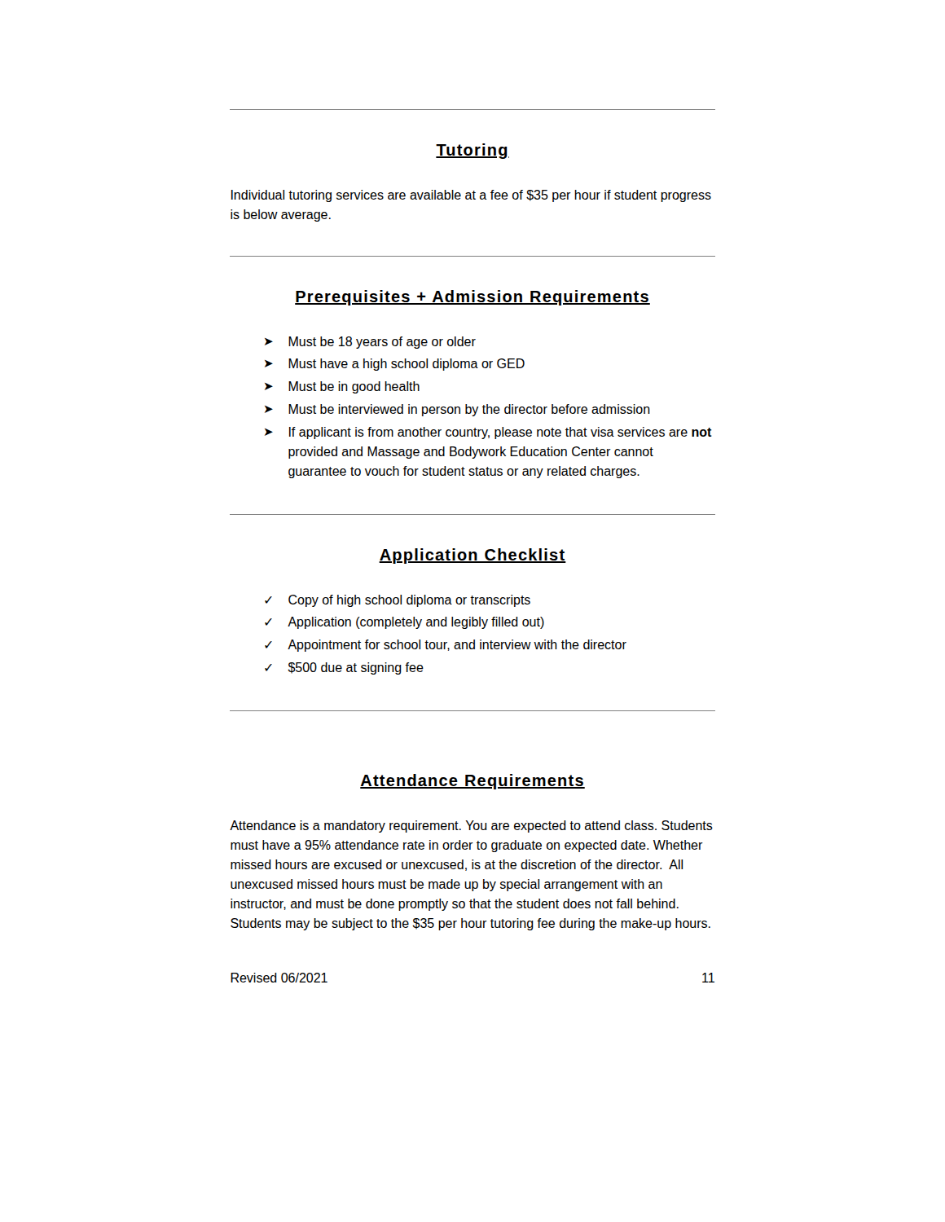Tutoring
Individual tutoring services are available at a fee of $35 per hour if student progress is below average.
Prerequisites + Admission Requirements
Must be 18 years of age or older
Must have a high school diploma or GED
Must be in good health
Must be interviewed in person by the director before admission
If applicant is from another country, please note that visa services are not provided and Massage and Bodywork Education Center cannot guarantee to vouch for student status or any related charges.
Application Checklist
Copy of high school diploma or transcripts
Application (completely and legibly filled out)
Appointment for school tour, and interview with the director
$500 due at signing fee
Attendance Requirements
Attendance is a mandatory requirement. You are expected to attend class. Students must have a 95% attendance rate in order to graduate on expected date. Whether missed hours are excused or unexcused, is at the discretion of the director. All unexcused missed hours must be made up by special arrangement with an instructor, and must be done promptly so that the student does not fall behind. Students may be subject to the $35 per hour tutoring fee during the make-up hours.
Revised 06/2021 11